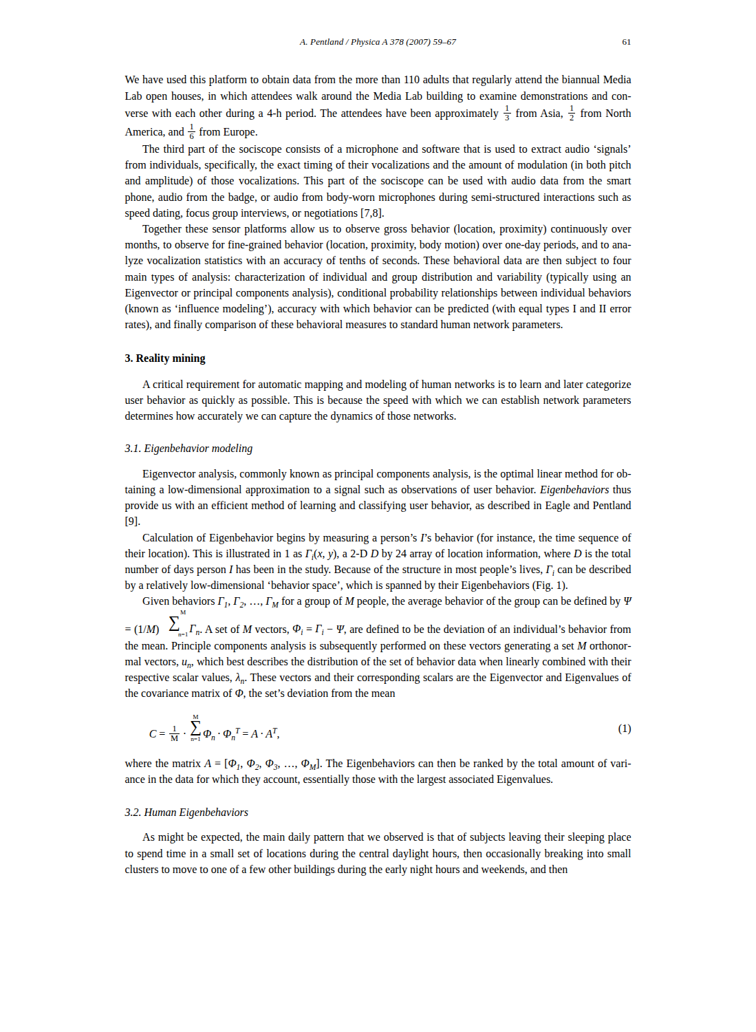A. Pentland / Physica A 378 (2007) 59–67 61
We have used this platform to obtain data from the more than 110 adults that regularly attend the biannual Media Lab open houses, in which attendees walk around the Media Lab building to examine demonstrations and converse with each other during a 4-h period. The attendees have been approximately 13 from Asia, 12 from North America, and 16 from Europe.
The third part of the sociscope consists of a microphone and software that is used to extract audio ‘signals’ from individuals, specifically, the exact timing of their vocalizations and the amount of modulation (in both pitch and amplitude) of those vocalizations. This part of the sociscope can be used with audio data from the smart phone, audio from the badge, or audio from body-worn microphones during semi-structured interactions such as speed dating, focus group interviews, or negotiations [7,8].
Together these sensor platforms allow us to observe gross behavior (location, proximity) continuously over months, to observe for fine-grained behavior (location, proximity, body motion) over one-day periods, and to analyze vocalization statistics with an accuracy of tenths of seconds. These behavioral data are then subject to four main types of analysis: characterization of individual and group distribution and variability (typically using an Eigenvector or principal components analysis), conditional probability relationships between individual behaviors (known as ‘influence modeling’), accuracy with which behavior can be predicted (with equal types I and II error rates), and finally comparison of these behavioral measures to standard human network parameters.
3. Reality mining
A critical requirement for automatic mapping and modeling of human networks is to learn and later categorize user behavior as quickly as possible. This is because the speed with which we can establish network parameters determines how accurately we can capture the dynamics of those networks.
3.1. Eigenbehavior modeling
Eigenvector analysis, commonly known as principal components analysis, is the optimal linear method for obtaining a low-dimensional approximation to a signal such as observations of user behavior. Eigenbehaviors thus provide us with an efficient method of learning and classifying user behavior, as described in Eagle and Pentland [9].
Calculation of Eigenbehavior begins by measuring a person’s I’s behavior (for instance, the time sequence of their location). This is illustrated in 1 as Γi(x, y), a 2-D D by 24 array of location information, where D is the total number of days person I has been in the study. Because of the structure in most people’s lives, Γi can be described by a relatively low-dimensional ‘behavior space’, which is spanned by their Eigenbehaviors (Fig. 1).
Given behaviors Γ1, Γ2, …, ΓM for a group of M people, the average behavior of the group can be defined by Ψ = (1/M)M∑n=1 Γn. A set of M vectors, Φi = Γi − Ψ, are defined to be the deviation of an individual’s behavior from the mean. Principle components analysis is subsequently performed on these vectors generating a set M orthonormal vectors, un, which best describes the distribution of the set of behavior data when linearly combined with their respective scalar values, λn. These vectors and their corresponding scalars are the Eigenvector and Eigenvalues of the covariance matrix of Φ, the set’s deviation from the mean
C = 1 M·M∑n=1 Φn·ΦnT = A·AT,
(1)
where the matrix A = [Φ1, Φ2, Φ3, …, ΦM]. The Eigenbehaviors can then be ranked by the total amount of variance in the data for which they account, essentially those with the largest associated Eigenvalues.
3.2. Human Eigenbehaviors
As might be expected, the main daily pattern that we observed is that of subjects leaving their sleeping place to spend time in a small set of locations during the central daylight hours, then occasionally breaking into small clusters to move to one of a few other buildings during the early night hours and weekends, and then